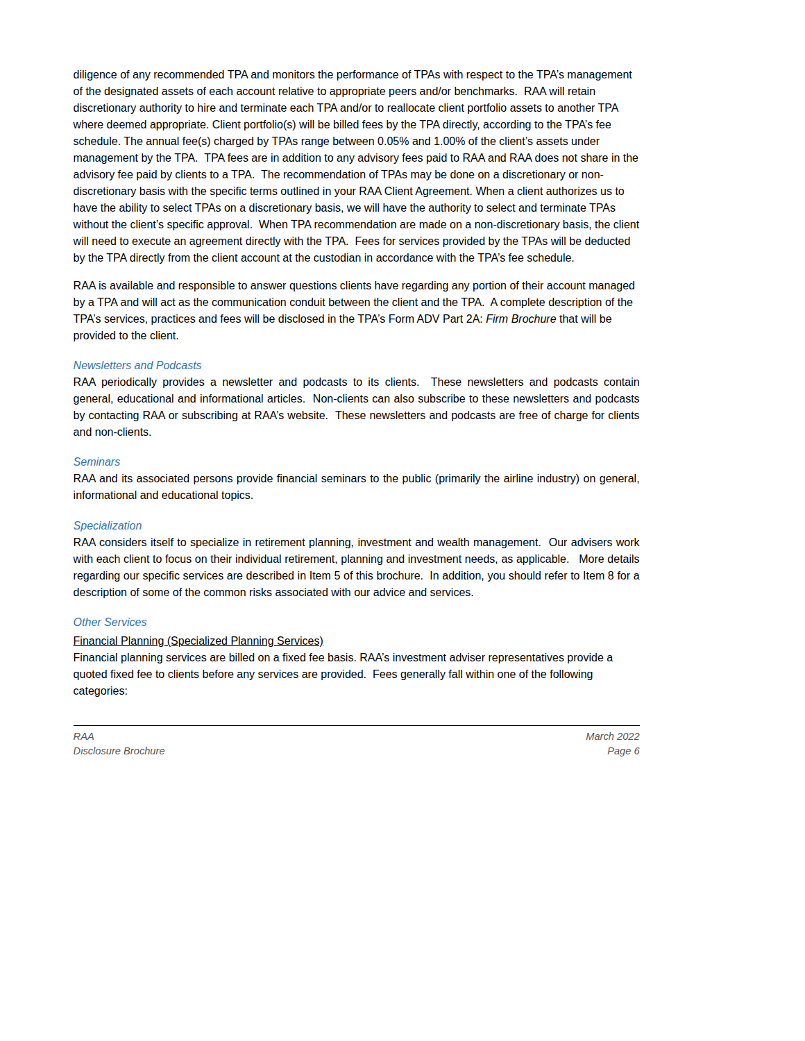diligence of any recommended TPA and monitors the performance of TPAs with respect to the TPA’s management of the designated assets of each account relative to appropriate peers and/or benchmarks. RAA will retain discretionary authority to hire and terminate each TPA and/or to reallocate client portfolio assets to another TPA where deemed appropriate. Client portfolio(s) will be billed fees by the TPA directly, according to the TPA’s fee schedule. The annual fee(s) charged by TPAs range between 0.05% and 1.00% of the client’s assets under management by the TPA. TPA fees are in addition to any advisory fees paid to RAA and RAA does not share in the advisory fee paid by clients to a TPA. The recommendation of TPAs may be done on a discretionary or non-discretionary basis with the specific terms outlined in your RAA Client Agreement. When a client authorizes us to have the ability to select TPAs on a discretionary basis, we will have the authority to select and terminate TPAs without the client’s specific approval. When TPA recommendation are made on a non-discretionary basis, the client will need to execute an agreement directly with the TPA. Fees for services provided by the TPAs will be deducted by the TPA directly from the client account at the custodian in accordance with the TPA’s fee schedule.
RAA is available and responsible to answer questions clients have regarding any portion of their account managed by a TPA and will act as the communication conduit between the client and the TPA. A complete description of the TPA’s services, practices and fees will be disclosed in the TPA’s Form ADV Part 2A: Firm Brochure that will be provided to the client.
Newsletters and Podcasts
RAA periodically provides a newsletter and podcasts to its clients. These newsletters and podcasts contain general, educational and informational articles. Non-clients can also subscribe to these newsletters and podcasts by contacting RAA or subscribing at RAA’s website. These newsletters and podcasts are free of charge for clients and non-clients.
Seminars
RAA and its associated persons provide financial seminars to the public (primarily the airline industry) on general, informational and educational topics.
Specialization
RAA considers itself to specialize in retirement planning, investment and wealth management. Our advisers work with each client to focus on their individual retirement, planning and investment needs, as applicable. More details regarding our specific services are described in Item 5 of this brochure. In addition, you should refer to Item 8 for a description of some of the common risks associated with our advice and services.
Other Services
Financial Planning (Specialized Planning Services)
Financial planning services are billed on a fixed fee basis. RAA’s investment adviser representatives provide a quoted fixed fee to clients before any services are provided. Fees generally fall within one of the following categories:
RAA
Disclosure Brochure
March 2022
Page 6